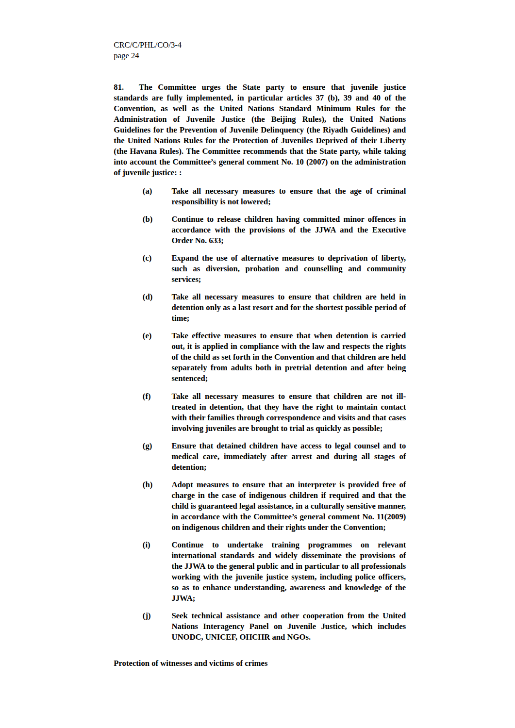CRC/C/PHL/CO/3-4
page 24
81. The Committee urges the State party to ensure that juvenile justice standards are fully implemented, in particular articles 37 (b), 39 and 40 of the Convention, as well as the United Nations Standard Minimum Rules for the Administration of Juvenile Justice (the Beijing Rules), the United Nations Guidelines for the Prevention of Juvenile Delinquency (the Riyadh Guidelines) and the United Nations Rules for the Protection of Juveniles Deprived of their Liberty (the Havana Rules). The Committee recommends that the State party, while taking into account the Committee’s general comment No. 10 (2007) on the administration of juvenile justice: :
(a) Take all necessary measures to ensure that the age of criminal responsibility is not lowered;
(b) Continue to release children having committed minor offences in accordance with the provisions of the JJWA and the Executive Order No. 633;
(c) Expand the use of alternative measures to deprivation of liberty, such as diversion, probation and counselling and community services;
(d) Take all necessary measures to ensure that children are held in detention only as a last resort and for the shortest possible period of time;
(e) Take effective measures to ensure that when detention is carried out, it is applied in compliance with the law and respects the rights of the child as set forth in the Convention and that children are held separately from adults both in pretrial detention and after being sentenced;
(f) Take all necessary measures to ensure that children are not ill-treated in detention, that they have the right to maintain contact with their families through correspondence and visits and that cases involving juveniles are brought to trial as quickly as possible;
(g) Ensure that detained children have access to legal counsel and to medical care, immediately after arrest and during all stages of detention;
(h) Adopt measures to ensure that an interpreter is provided free of charge in the case of indigenous children if required and that the child is guaranteed legal assistance, in a culturally sensitive manner, in accordance with the Committee’s general comment No. 11(2009) on indigenous children and their rights under the Convention;
(i) Continue to undertake training programmes on relevant international standards and widely disseminate the provisions of the JJWA to the general public and in particular to all professionals working with the juvenile justice system, including police officers, so as to enhance understanding, awareness and knowledge of the JJWA;
(j) Seek technical assistance and other cooperation from the United Nations Interagency Panel on Juvenile Justice, which includes UNODC, UNICEF, OHCHR and NGOs.
Protection of witnesses and victims of crimes